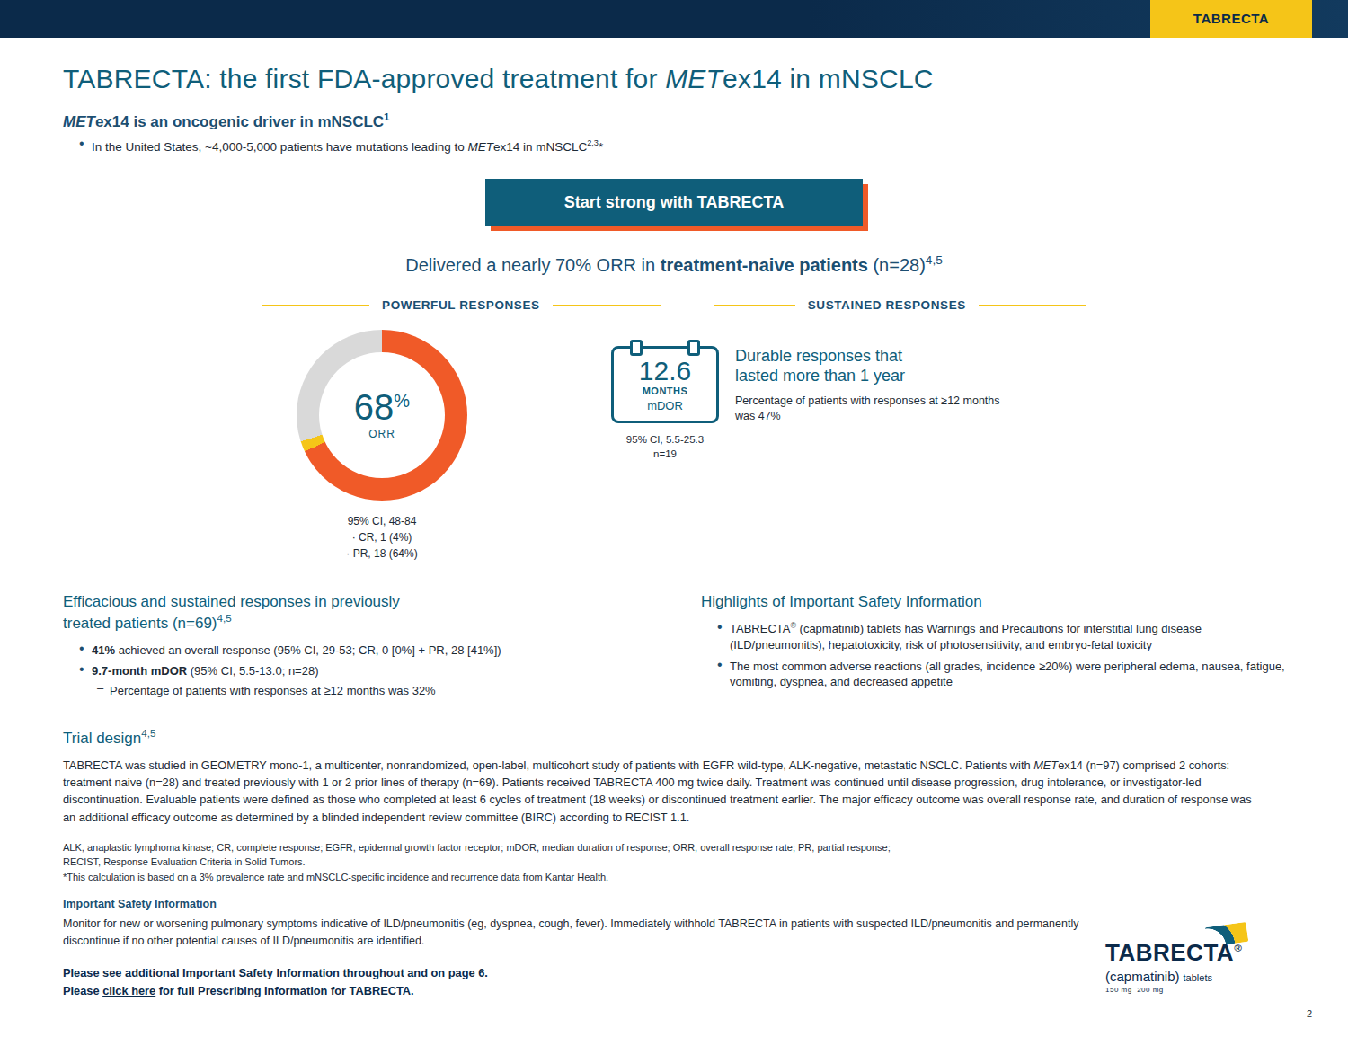TABRECTA
TABRECTA: the first FDA-approved treatment for METex14 in mNSCLC
METex14 is an oncogenic driver in mNSCLC1
In the United States, ~4,000-5,000 patients have mutations leading to METex14 in mNSCLC2,3*
Start strong with TABRECTA
Delivered a nearly 70% ORR in treatment-naive patients (n=28)4,5
POWERFUL RESPONSES
SUSTAINED RESPONSES
68%
ORR
95% CI, 48-84
· CR, 1 (4%)
· PR, 18 (64%)
12.6
MONTHS
mDOR
95% CI, 5.5-25.3
n=19
Durable responses that
lasted more than 1 year
Percentage of patients with responses at ≥12 months was 47%
Efficacious and sustained responses in previously
treated patients (n=69)4,5
41% achieved an overall response (95% CI, 29-53; CR, 0 [0%] + PR, 28 [41%])
9.7-month mDOR (95% CI, 5.5-13.0; n=28)
Percentage of patients with responses at ≥12 months was 32%
Highlights of Important Safety Information
TABRECTA® (capmatinib) tablets has Warnings and Precautions for interstitial lung disease (ILD/pneumonitis), hepatotoxicity, risk of photosensitivity, and embryo-fetal toxicity
The most common adverse reactions (all grades, incidence ≥20%) were peripheral edema, nausea, fatigue, vomiting, dyspnea, and decreased appetite
Trial design4,5
TABRECTA was studied in GEOMETRY mono-1, a multicenter, nonrandomized, open-label, multicohort study of patients with EGFR wild-type, ALK-negative, metastatic NSCLC. Patients with METex14 (n=97) comprised 2 cohorts: treatment naive (n=28) and treated previously with 1 or 2 prior lines of therapy (n=69). Patients received TABRECTA 400 mg twice daily. Treatment was continued until disease progression, drug intolerance, or investigator-led discontinuation. Evaluable patients were defined as those who completed at least 6 cycles of treatment (18 weeks) or discontinued treatment earlier. The major efficacy outcome was overall response rate, and duration of response was an additional efficacy outcome as determined by a blinded independent review committee (BIRC) according to RECIST 1.1.
ALK, anaplastic lymphoma kinase; CR, complete response; EGFR, epidermal growth factor receptor; mDOR, median duration of response; ORR, overall response rate; PR, partial response;
RECIST, Response Evaluation Criteria in Solid Tumors.
*This calculation is based on a 3% prevalence rate and mNSCLC-specific incidence and recurrence data from Kantar Health.
Important Safety Information
Monitor for new or worsening pulmonary symptoms indicative of ILD/pneumonitis (eg, dyspnea, cough, fever). Immediately withhold TABRECTA in patients with suspected ILD/pneumonitis and permanently discontinue if no other potential causes of ILD/pneumonitis are identified.
Please see additional Important Safety Information throughout and on page 6.
Please click here for full Prescribing Information for TABRECTA.
TABRECTA®
(capmatinib)tablets
150 mg 200 mg
2